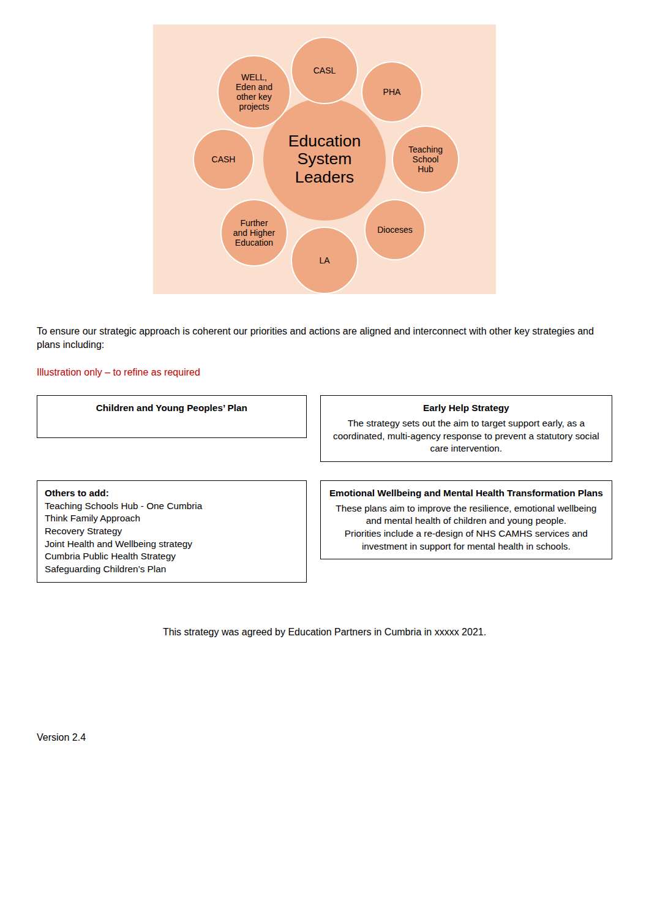Education
System
Leaders
CASL
PHA
Teaching
School
Hub
Dioceses
LA
Further
and Higher
Education
CASH
WELL,
Eden and
other key
projects
To ensure our strategic approach is coherent our priorities and actions are aligned and interconnect with other key strategies and plans including:
Illustration only – to refine as required
Children and Young Peoples’ Plan
Early Help Strategy The strategy sets out the aim to target support early, as a coordinated, multi-agency response to prevent a statutory social care intervention.
Others to add:
Teaching Schools Hub - One Cumbria
Think Family Approach
Recovery Strategy
Joint Health and Wellbeing strategy
Cumbria Public Health Strategy
Safeguarding Children’s Plan
Emotional Wellbeing and Mental Health Transformation Plans These plans aim to improve the resilience, emotional wellbeing and mental health of children and young people.
Priorities include a re-design of NHS CAMHS services and investment in support for mental health in schools.
This strategy was agreed by Education Partners in Cumbria in xxxxx 2021.
Version 2.4